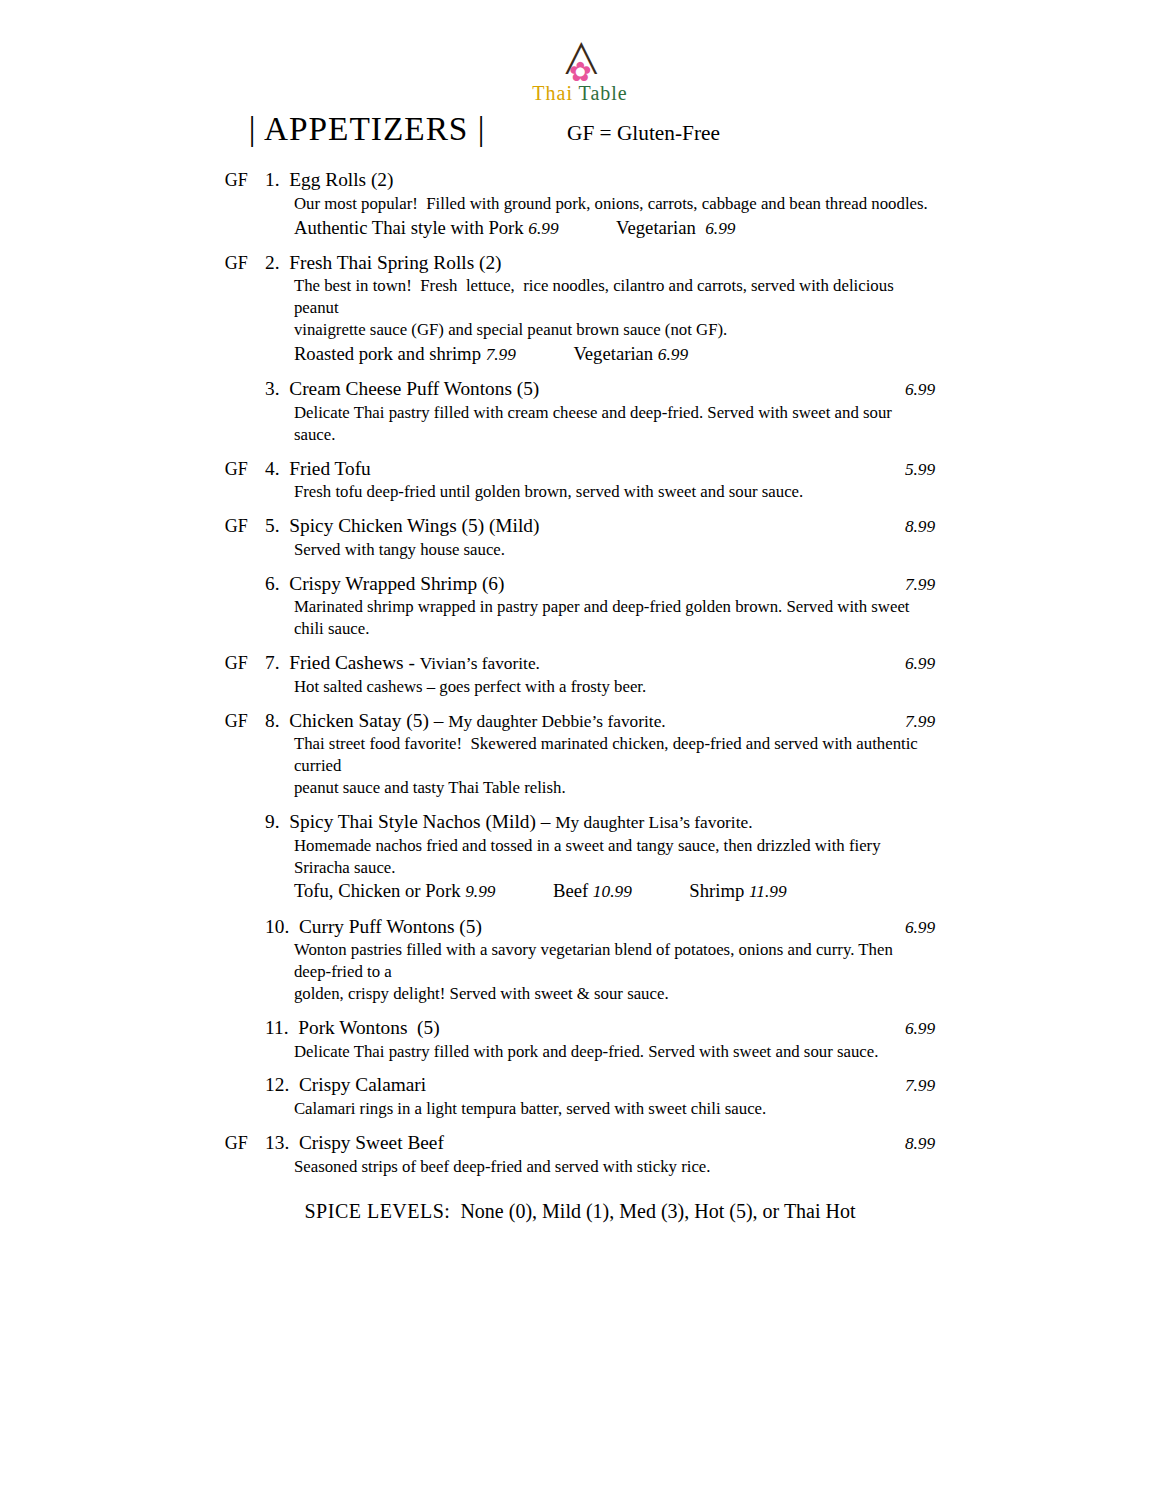△ ✿ Thai Table
| APPETIZERS |
GF = Gluten-Free
GF 1. Egg Rolls (2)
Our most popular! Filled with ground pork, onions, carrots, cabbage and bean thread noodles.
Authentic Thai style with Pork 6.99 Vegetarian 6.99
GF 2. Fresh Thai Spring Rolls (2)
The best in town! Fresh lettuce, rice noodles, cilantro and carrots, served with delicious peanut
vinaigrette sauce (GF) and special peanut brown sauce (not GF).
Roasted pork and shrimp 7.99 Vegetarian 6.99
GF 3. Cream Cheese Puff Wontons (5) 6.99
Delicate Thai pastry filled with cream cheese and deep-fried. Served with sweet and sour sauce.
GF 4. Fried Tofu 5.99
Fresh tofu deep-fried until golden brown, served with sweet and sour sauce.
GF 5. Spicy Chicken Wings (5) (Mild) 8.99
Served with tangy house sauce.
GF 6. Crispy Wrapped Shrimp (6) 7.99
Marinated shrimp wrapped in pastry paper and deep-fried golden brown. Served with sweet chili sauce.
GF 7. Fried Cashews - Vivian’s favorite. 6.99
Hot salted cashews – goes perfect with a frosty beer.
GF 8. Chicken Satay (5) – My daughter Debbie’s favorite. 7.99
Thai street food favorite! Skewered marinated chicken, deep-fried and served with authentic curried
peanut sauce and tasty Thai Table relish.
GF 9. Spicy Thai Style Nachos (Mild) – My daughter Lisa’s favorite.
Homemade nachos fried and tossed in a sweet and tangy sauce, then drizzled with fiery Sriracha sauce.
Tofu, Chicken or Pork 9.99 Beef 10.99 Shrimp 11.99
GF 10. Curry Puff Wontons (5) 6.99
Wonton pastries filled with a savory vegetarian blend of potatoes, onions and curry. Then deep-fried to a
golden, crispy delight! Served with sweet & sour sauce.
GF 11. Pork Wontons (5) 6.99
Delicate Thai pastry filled with pork and deep-fried. Served with sweet and sour sauce.
GF 12. Crispy Calamari 7.99
Calamari rings in a light tempura batter, served with sweet chili sauce.
GF 13. Crispy Sweet Beef 8.99
Seasoned strips of beef deep-fried and served with sticky rice.
SPICE LEVELS: None (0), Mild (1), Med (3), Hot (5), or Thai Hot